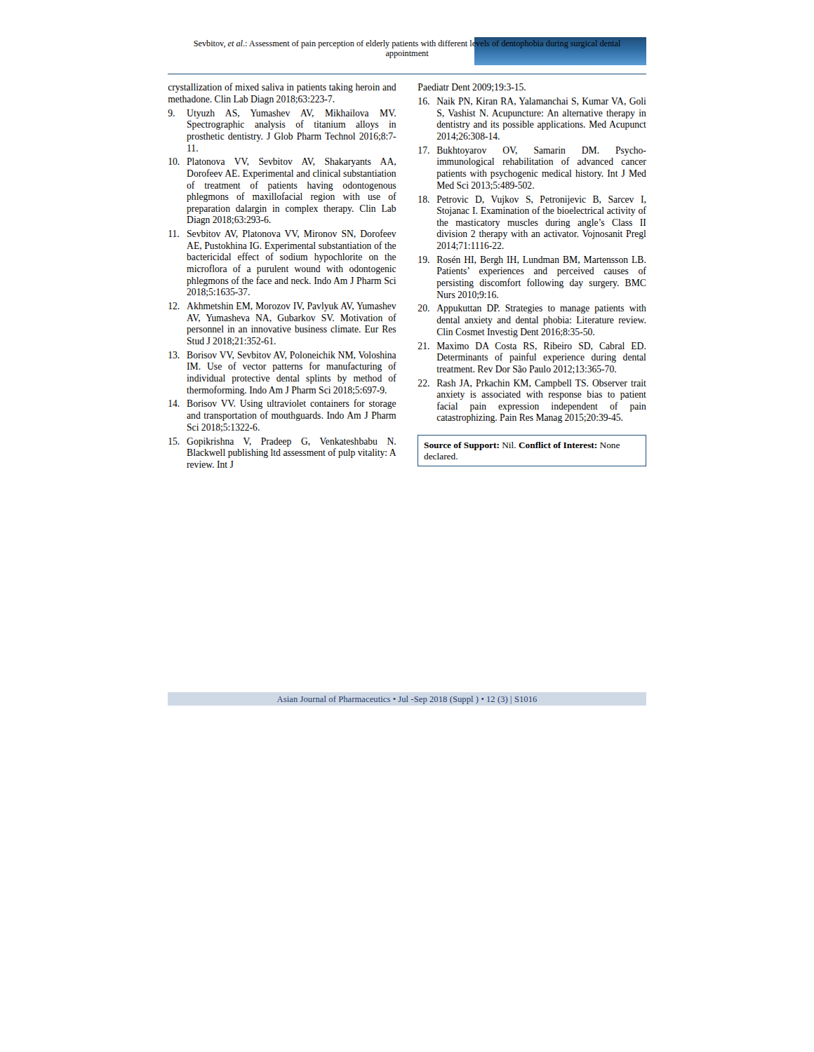Sevbitov, et al.: Assessment of pain perception of elderly patients with different levels of dentophobia during surgical dental appointment
crystallization of mixed saliva in patients taking heroin and methadone. Clin Lab Diagn 2018;63:223-7.
9. Utyuzh AS, Yumashev AV, Mikhailova MV. Spectrographic analysis of titanium alloys in prosthetic dentistry. J Glob Pharm Technol 2016;8:7-11.
10. Platonova VV, Sevbitov AV, Shakaryants AA, Dorofeev AE. Experimental and clinical substantiation of treatment of patients having odontogenous phlegmons of maxillofacial region with use of preparation dalargin in complex therapy. Clin Lab Diagn 2018;63:293-6.
11. Sevbitov AV, Platonova VV, Mironov SN, Dorofeev AE, Pustokhina IG. Experimental substantiation of the bactericidal effect of sodium hypochlorite on the microflora of a purulent wound with odontogenic phlegmons of the face and neck. Indo Am J Pharm Sci 2018;5:1635-37.
12. Akhmetshin EM, Morozov IV, Pavlyuk AV, Yumashev AV, Yumasheva NA, Gubarkov SV. Motivation of personnel in an innovative business climate. Eur Res Stud J 2018;21:352-61.
13. Borisov VV, Sevbitov AV, Poloneichik NM, Voloshina IM. Use of vector patterns for manufacturing of individual protective dental splints by method of thermoforming. Indo Am J Pharm Sci 2018;5:697-9.
14. Borisov VV. Using ultraviolet containers for storage and transportation of mouthguards. Indo Am J Pharm Sci 2018;5:1322-6.
15. Gopikrishna V, Pradeep G, Venkateshbabu N. Blackwell publishing ltd assessment of pulp vitality: A review. Int J
Paediatr Dent 2009;19:3-15.
16. Naik PN, Kiran RA, Yalamanchai S, Kumar VA, Goli S, Vashist N. Acupuncture: An alternative therapy in dentistry and its possible applications. Med Acupunct 2014;26:308-14.
17. Bukhtoyarov OV, Samarin DM. Psycho-immunological rehabilitation of advanced cancer patients with psychogenic medical history. Int J Med Med Sci 2013;5:489-502.
18. Petrovic D, Vujkov S, Petronijevic B, Sarcev I, Stojanac I. Examination of the bioelectrical activity of the masticatory muscles during angle’s Class II division 2 therapy with an activator. Vojnosanit Pregl 2014;71:1116-22.
19. Rosén HI, Bergh IH, Lundman BM, Martensson LB. Patients’ experiences and perceived causes of persisting discomfort following day surgery. BMC Nurs 2010;9:16.
20. Appukuttan DP. Strategies to manage patients with dental anxiety and dental phobia: Literature review. Clin Cosmet Investig Dent 2016;8:35-50.
21. Maximo DA Costa RS, Ribeiro SD, Cabral ED. Determinants of painful experience during dental treatment. Rev Dor São Paulo 2012;13:365-70.
22. Rash JA, Prkachin KM, Campbell TS. Observer trait anxiety is associated with response bias to patient facial pain expression independent of pain catastrophizing. Pain Res Manag 2015;20:39-45.
Source of Support: Nil. Conflict of Interest: None declared.
Asian Journal of Pharmaceutics • Jul -Sep 2018 (Suppl ) • 12 (3) | S1016